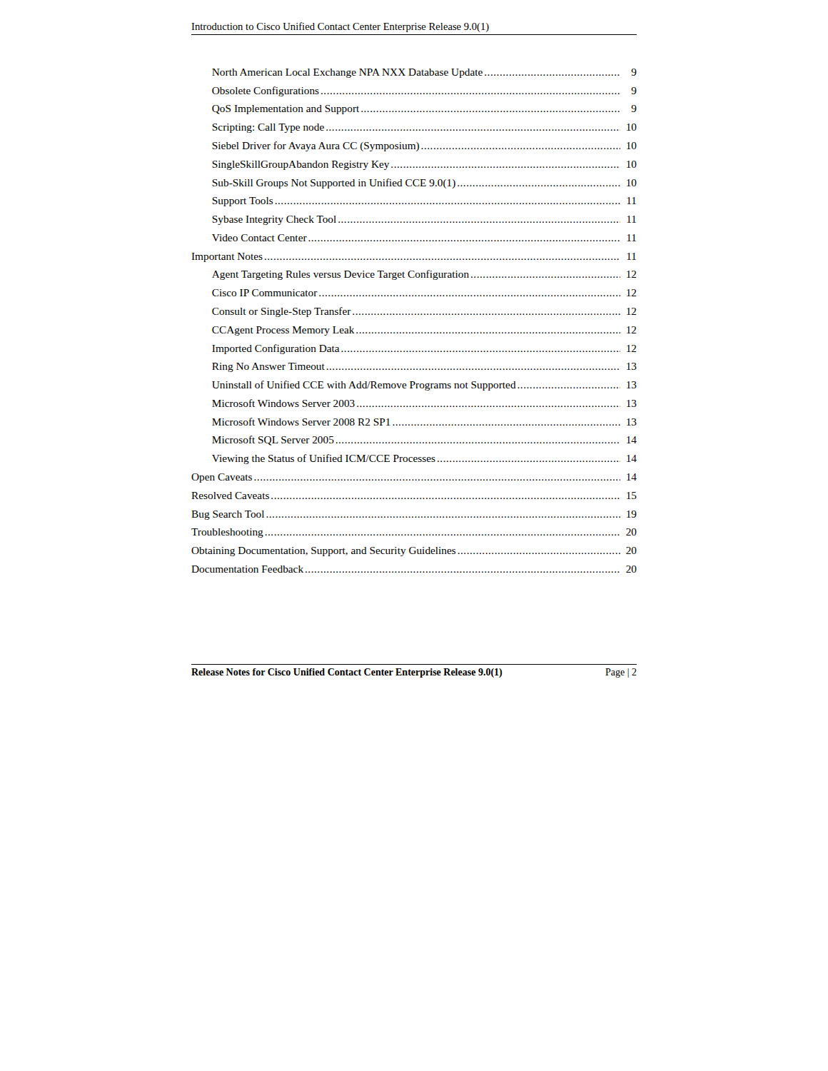Introduction to Cisco Unified Contact Center Enterprise Release 9.0(1)
North American Local Exchange NPA NXX Database Update............................................................ 9
Obsolete Configurations......................................................................................................................... 9
QoS Implementation and Support....................................................................................................... 9
Scripting: Call Type node..................................................................................................................... 10
Siebel Driver for Avaya Aura CC (Symposium)................................................................................. 10
SingleSkillGroupAbandon Registry Key........................................................................................... 10
Sub-Skill Groups Not Supported in Unified CCE 9.0(1)..................................................................... 10
Support Tools..................................................................................................................................... 11
Sybase Integrity Check Tool.............................................................................................................. 11
Video Contact Center....................................................................................................................... 11
Important Notes................................................................................................................................. 11
Agent Targeting Rules versus Device Target Configuration................................................................ 12
Cisco IP Communicator................................................................................................................... 12
Consult or Single-Step Transfer........................................................................................................... 12
CCAgent Process Memory Leak......................................................................................................... 12
Imported Configuration Data.............................................................................................................. 12
Ring No Answer Timeout.................................................................................................................... 13
Uninstall of Unified CCE with Add/Remove Programs not Supported............................................... 13
Microsoft Windows Server 2003......................................................................................................... 13
Microsoft Windows Server 2008 R2 SP1.......................................................................................... 13
Microsoft SQL Server 2005.............................................................................................................. 14
Viewing the Status of Unified ICM/CCE Processes.......................................................................... 14
Open Caveats....................................................................................................................................... 14
Resolved Caveats............................................................................................................................... 15
Bug Search Tool................................................................................................................................. 19
Troubleshooting................................................................................................................................. 20
Obtaining Documentation, Support, and Security Guidelines................................................................ 20
Documentation Feedback..................................................................................................................... 20
Release Notes for Cisco Unified Contact Center Enterprise Release 9.0(1) Page | 2